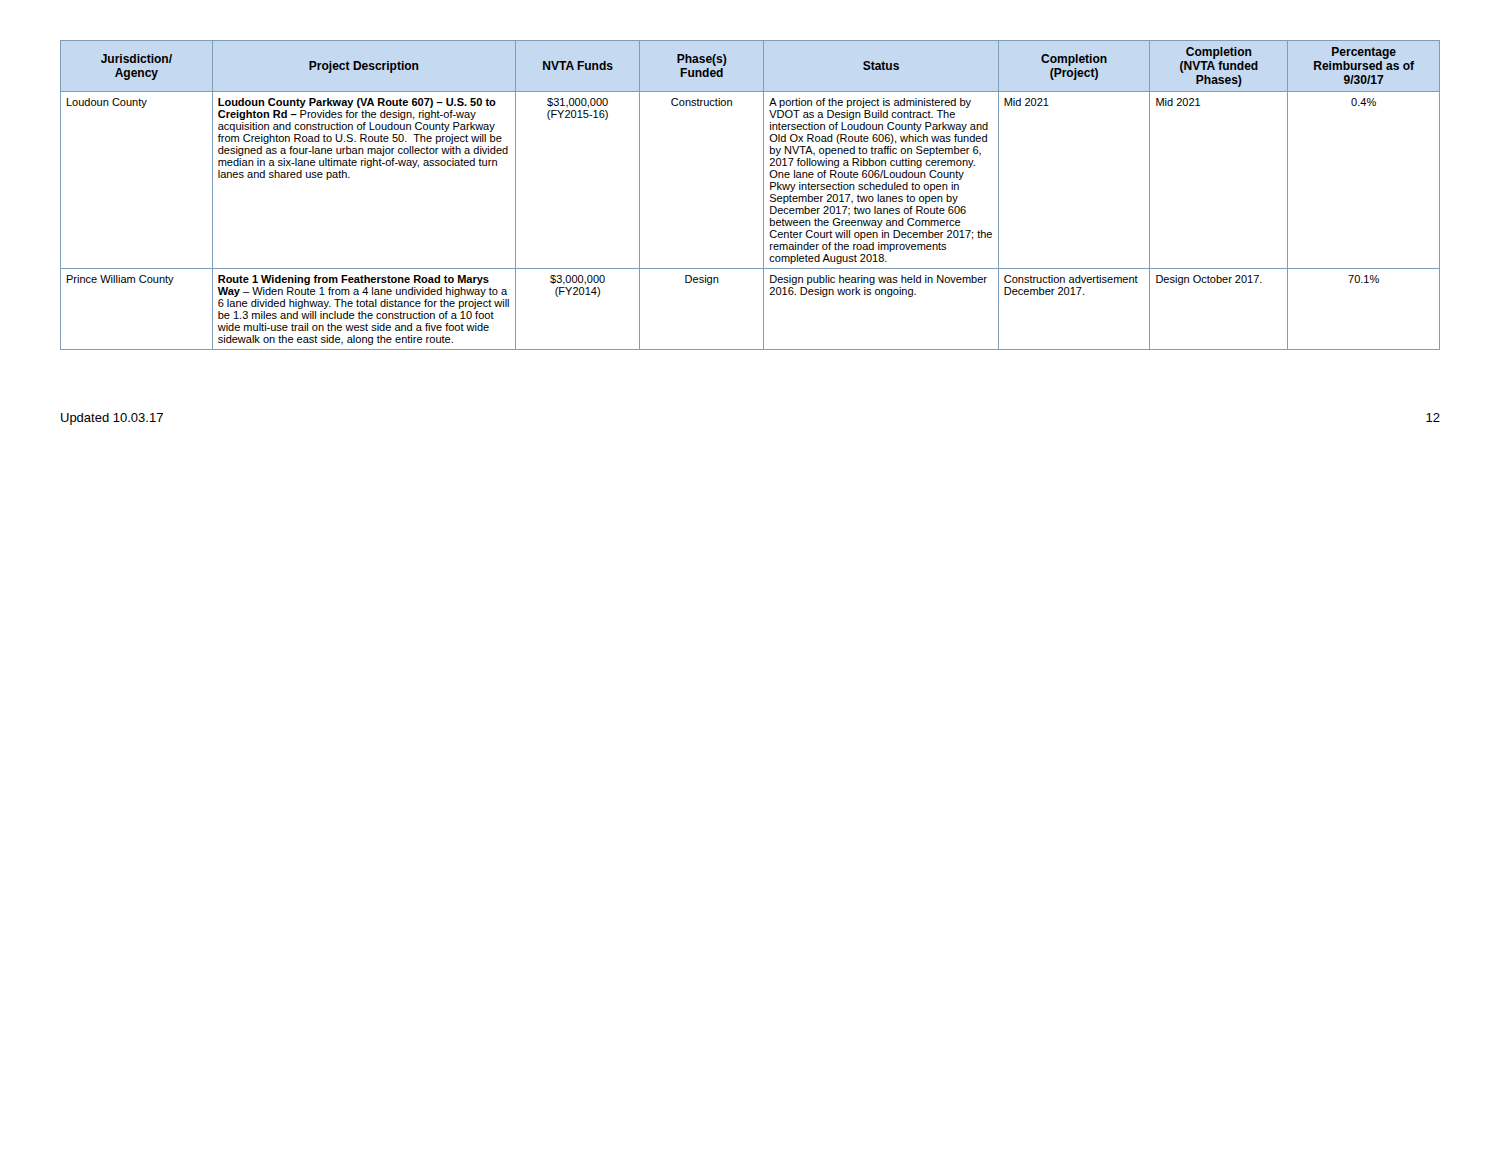| Jurisdiction/ Agency | Project Description | NVTA Funds | Phase(s) Funded | Status | Completion (Project) | Completion (NVTA funded Phases) | Percentage Reimbursed as of 9/30/17 |
| --- | --- | --- | --- | --- | --- | --- | --- |
| Loudoun County | Loudoun County Parkway (VA Route 607) – U.S. 50 to Creighton Rd – Provides for the design, right-of-way acquisition and construction of Loudoun County Parkway from Creighton Road to U.S. Route 50. The project will be designed as a four-lane urban major collector with a divided median in a six-lane ultimate right-of-way, associated turn lanes and shared use path. | $31,000,000 (FY2015-16) | Construction | A portion of the project is administered by VDOT as a Design Build contract. The intersection of Loudoun County Parkway and Old Ox Road (Route 606), which was funded by NVTA, opened to traffic on September 6, 2017 following a Ribbon cutting ceremony. One lane of Route 606/Loudoun County Pkwy intersection scheduled to open in September 2017, two lanes to open by December 2017; two lanes of Route 606 between the Greenway and Commerce Center Court will open in December 2017; the remainder of the road improvements completed August 2018. | Mid 2021 | Mid 2021 | 0.4% |
| Prince William County | Route 1 Widening from Featherstone Road to Marys Way – Widen Route 1 from a 4 lane undivided highway to a 6 lane divided highway. The total distance for the project will be 1.3 miles and will include the construction of a 10 foot wide multi-use trail on the west side and a five foot wide sidewalk on the east side, along the entire route. | $3,000,000 (FY2014) | Design | Design public hearing was held in November 2016. Design work is ongoing. | Construction advertisement December 2017. | Design October 2017. | 70.1% |
Updated 10.03.17 12